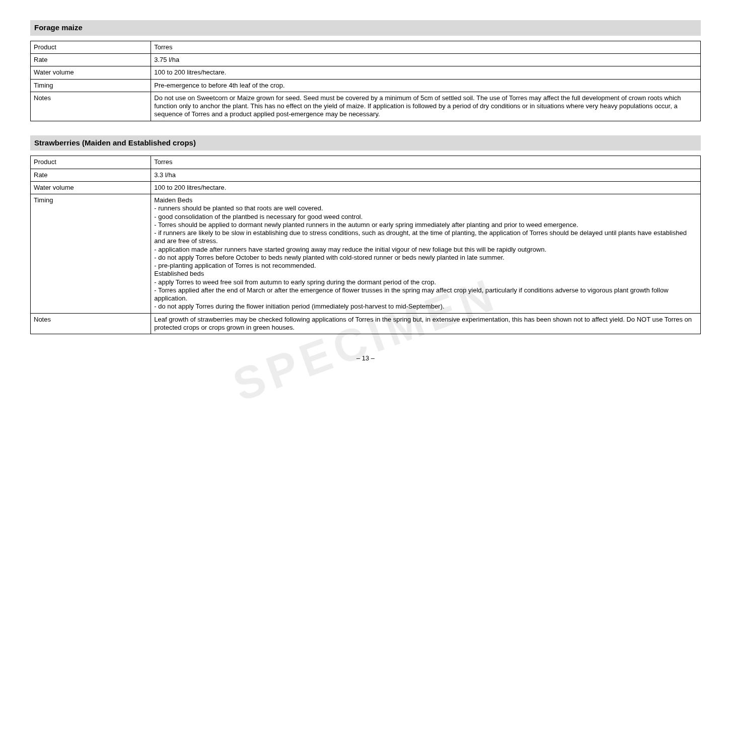SPECIMEN
Forage maize
| Product | Torres |
| Rate | 3.75 l/ha |
| Water volume | 100 to 200 litres/hectare. |
| Timing | Pre-emergence to before 4th leaf of the crop. |
| Notes | Do not use on Sweetcorn or Maize grown for seed. Seed must be covered by a minimum of 5cm of settled soil. The use of Torres may affect the full development of crown roots which function only to anchor the plant. This has no effect on the yield of maize. If application is followed by a period of dry conditions or in situations where very heavy populations occur, a sequence of Torres and a product applied post-emergence may be necessary. |
Strawberries (Maiden and Established crops)
| Product | Torres |
| Rate | 3.3 l/ha |
| Water volume | 100 to 200 litres/hectare. |
| Timing | Maiden Beds - runners should be planted so that roots are well covered. - good consolidation of the plantbed is necessary for good weed control. - Torres should be applied to dormant newly planted runners in the autumn or early spring immediately after planting and prior to weed emergence. - if runners are likely to be slow in establishing due to stress conditions, such as drought, at the time of planting, the application of Torres should be delayed until plants have established and are free of stress. - application made after runners have started growing away may reduce the initial vigour of new foliage but this will be rapidly outgrown. - do not apply Torres before October to beds newly planted with cold-stored runner or beds newly planted in late summer. - pre-planting application of Torres is not recommended. Established beds - apply Torres to weed free soil from autumn to early spring during the dormant period of the crop. - Torres applied after the end of March or after the emergence of flower trusses in the spring may affect crop yield, particularly if conditions adverse to vigorous plant growth follow application. - do not apply Torres during the flower initiation period (immediately post-harvest to mid-September). |
| Notes | Leaf growth of strawberries may be checked following applications of Torres in the spring but, in extensive experimentation, this has been shown not to affect yield. Do NOT use Torres on protected crops or crops grown in green houses. |
– 13 –